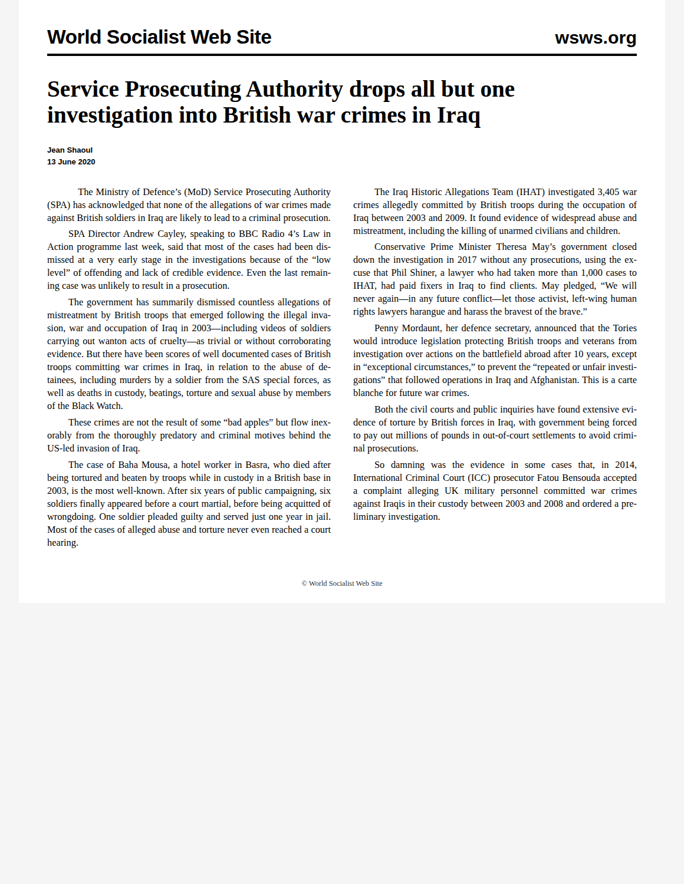World Socialist Web Site
wsws.org
Service Prosecuting Authority drops all but one investigation into British war crimes in Iraq
Jean Shaoul
13 June 2020
The Ministry of Defence’s (MoD) Service Prosecuting Authority (SPA) has acknowledged that none of the allegations of war crimes made against British soldiers in Iraq are likely to lead to a criminal prosecution.
SPA Director Andrew Cayley, speaking to BBC Radio 4’s Law in Action programme last week, said that most of the cases had been dismissed at a very early stage in the investigations because of the “low level” of offending and lack of credible evidence. Even the last remaining case was unlikely to result in a prosecution.
The government has summarily dismissed countless allegations of mistreatment by British troops that emerged following the illegal invasion, war and occupation of Iraq in 2003—including videos of soldiers carrying out wanton acts of cruelty—as trivial or without corroborating evidence. But there have been scores of well documented cases of British troops committing war crimes in Iraq, in relation to the abuse of detainees, including murders by a soldier from the SAS special forces, as well as deaths in custody, beatings, torture and sexual abuse by members of the Black Watch.
These crimes are not the result of some “bad apples” but flow inexorably from the thoroughly predatory and criminal motives behind the US-led invasion of Iraq.
The case of Baha Mousa, a hotel worker in Basra, who died after being tortured and beaten by troops while in custody in a British base in 2003, is the most well-known. After six years of public campaigning, six soldiers finally appeared before a court martial, before being acquitted of wrongdoing. One soldier pleaded guilty and served just one year in jail. Most of the cases of alleged abuse and torture never even reached a court hearing.
The Iraq Historic Allegations Team (IHAT) investigated 3,405 war crimes allegedly committed by British troops during the occupation of Iraq between 2003 and 2009. It found evidence of widespread abuse and mistreatment, including the killing of unarmed civilians and children.
Conservative Prime Minister Theresa May’s government closed down the investigation in 2017 without any prosecutions, using the excuse that Phil Shiner, a lawyer who had taken more than 1,000 cases to IHAT, had paid fixers in Iraq to find clients. May pledged, “We will never again—in any future conflict—let those activist, left-wing human rights lawyers harangue and harass the bravest of the brave.”
Penny Mordaunt, her defence secretary, announced that the Tories would introduce legislation protecting British troops and veterans from investigation over actions on the battlefield abroad after 10 years, except in “exceptional circumstances,” to prevent the “repeated or unfair investigations” that followed operations in Iraq and Afghanistan. This is a carte blanche for future war crimes.
Both the civil courts and public inquiries have found extensive evidence of torture by British forces in Iraq, with government being forced to pay out millions of pounds in out-of-court settlements to avoid criminal prosecutions.
So damning was the evidence in some cases that, in 2014, International Criminal Court (ICC) prosecutor Fatou Bensouda accepted a complaint alleging UK military personnel committed war crimes against Iraqis in their custody between 2003 and 2008 and ordered a preliminary investigation.
© World Socialist Web Site